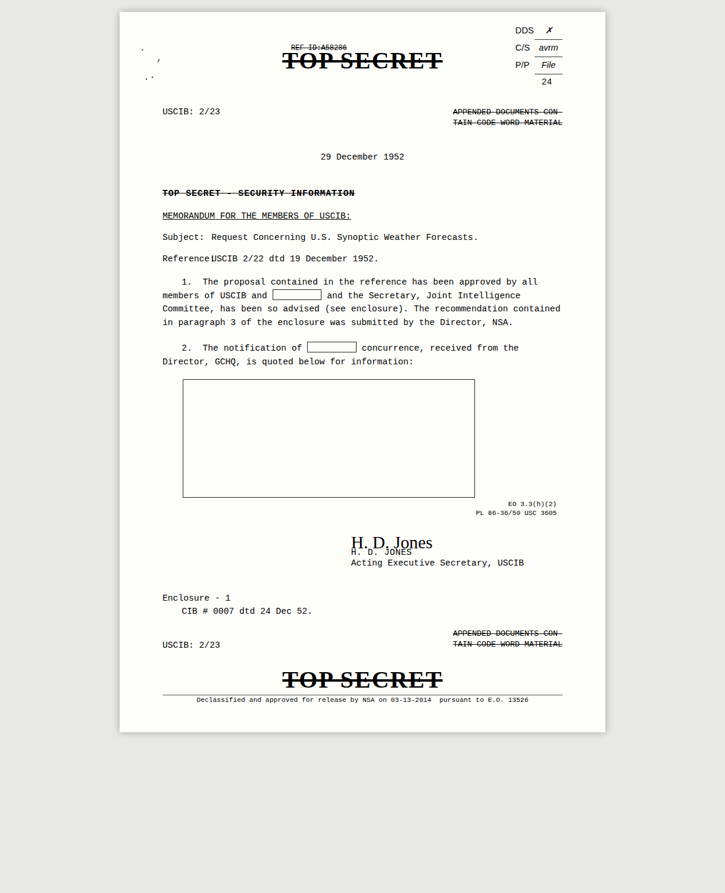.
,
.·
DDS✗ C/S avrm P/P File 24
REF ID:A58286 TOP SECRET
USCIB: 2/23
APPENDED DOCUMENTS CON-
TAIN CODE WORD MATERIAL
29 December 1952
TOP SECRET - SECURITY INFORMATION
MEMORANDUM FOR THE MEMBERS OF USCIB:
Subject:
Request Concerning U.S. Synoptic Weather Forecasts.
Reference:
USCIB 2/22 dtd 19 December 1952.
1. The proposal contained in the reference has been approved by all members of USCIB and and the Secretary, Joint Intelligence Committee, has been so advised (see enclosure). The recommendation contained in paragraph 3 of the enclosure was submitted by the Director, NSA.
2. The notification of concurrence, received from the Director, GCHQ, is quoted below for information:
EO 3.3(h)(2)
PL 86-36/50 USC 3605
H. D. Jones
H. D. JONES
Acting Executive Secretary, USCIB
Enclosure - 1
CIB # 0007 dtd 24 Dec 52.
USCIB: 2/23
APPENDED DOCUMENTS CON-
TAIN CODE WORD MATERIAL
TOP SECRET
Declassified and approved for release by NSA on 03-13-2014 pursuant to E.O. 13526